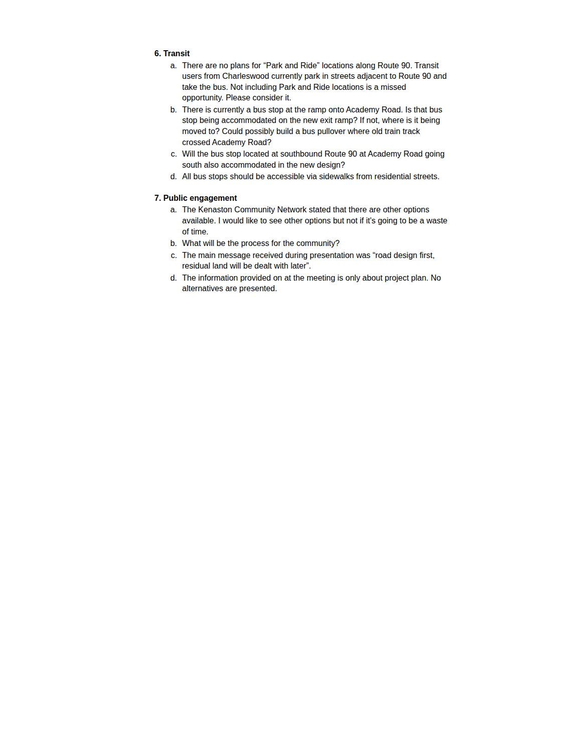Transit
There are no plans for “Park and Ride” locations along Route 90. Transit users from Charleswood currently park in streets adjacent to Route 90 and take the bus. Not including Park and Ride locations is a missed opportunity. Please consider it.
There is currently a bus stop at the ramp onto Academy Road. Is that bus stop being accommodated on the new exit ramp? If not, where is it being moved to? Could possibly build a bus pullover where old train track crossed Academy Road?
Will the bus stop located at southbound Route 90 at Academy Road going south also accommodated in the new design?
All bus stops should be accessible via sidewalks from residential streets.
Public engagement
The Kenaston Community Network stated that there are other options available. I would like to see other options but not if it's going to be a waste of time.
What will be the process for the community?
The main message received during presentation was “road design first, residual land will be dealt with later”.
The information provided on at the meeting is only about project plan. No alternatives are presented.